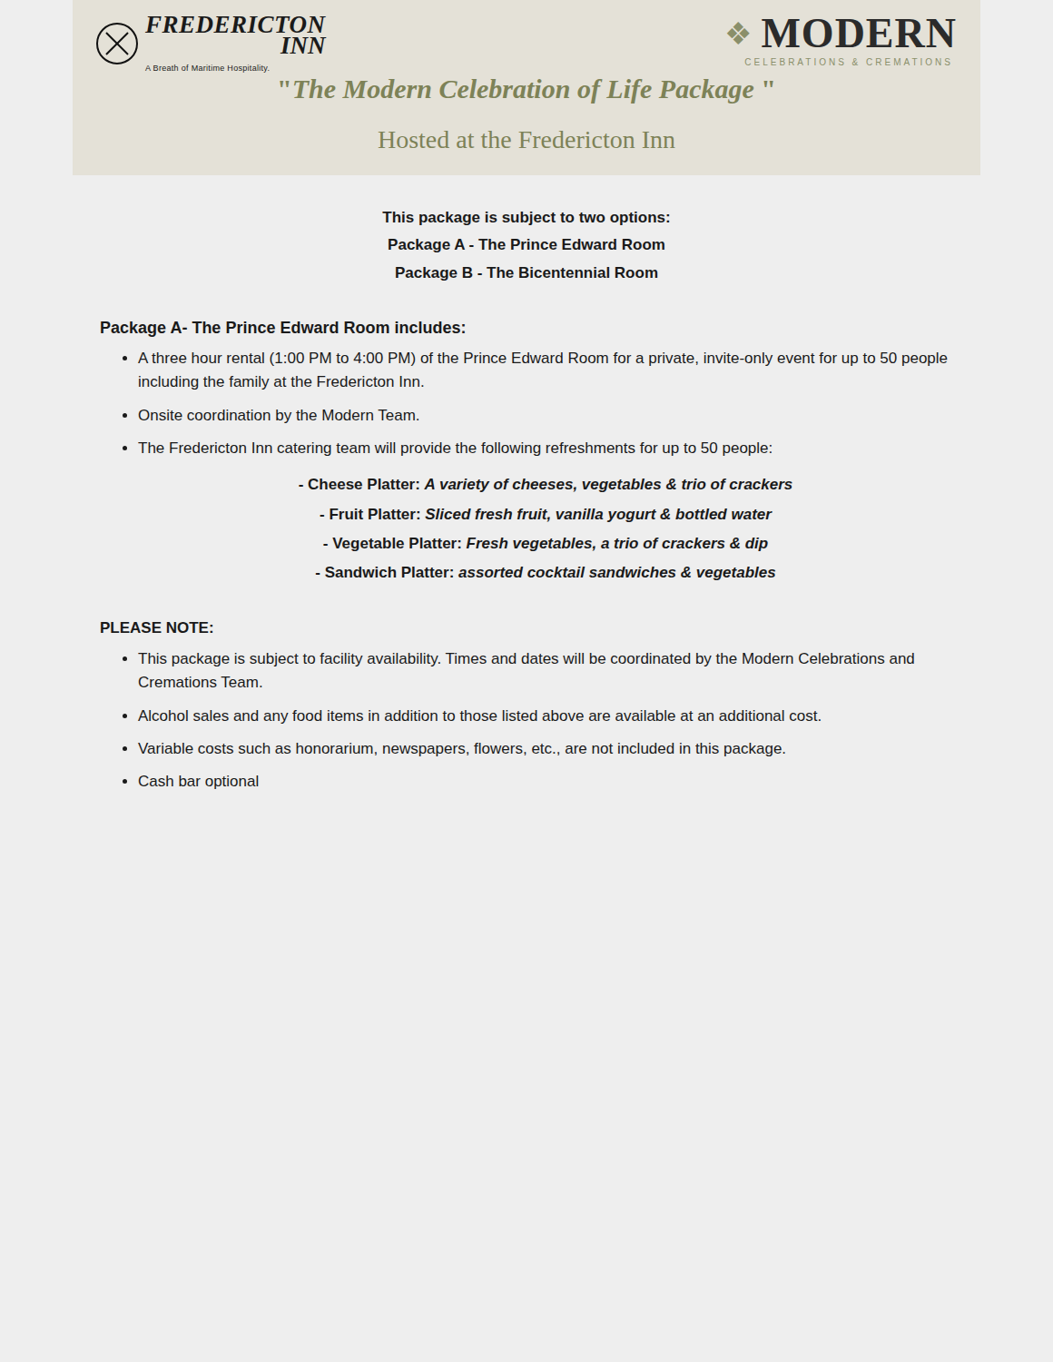FREDERICTON INN A Breath of Maritime Hospitality.
❖ MODERN
CELEBRATIONS & CREMATIONS
"The Modern Celebration of Life Package "
Hosted at the Fredericton Inn
This package is subject to two options:
Package A - The Prince Edward Room
Package B - The Bicentennial Room
Package A- The Prince Edward Room includes:
A three hour rental (1:00 PM to 4:00 PM) of the Prince Edward Room for a private, invite-only event for up to 50 people including the family at the Fredericton Inn.
Onsite coordination by the Modern Team.
The Fredericton Inn catering team will provide the following refreshments for up to 50 people:
- Cheese Platter: A variety of cheeses, vegetables & trio of crackers
- Fruit Platter: Sliced fresh fruit, vanilla yogurt & bottled water
- Vegetable Platter: Fresh vegetables, a trio of crackers & dip
- Sandwich Platter: assorted cocktail sandwiches & vegetables
PLEASE NOTE:
This package is subject to facility availability. Times and dates will be coordinated by the Modern Celebrations and Cremations Team.
Alcohol sales and any food items in addition to those listed above are available at an additional cost.
Variable costs such as honorarium, newspapers, flowers, etc., are not included in this package.
Cash bar optional